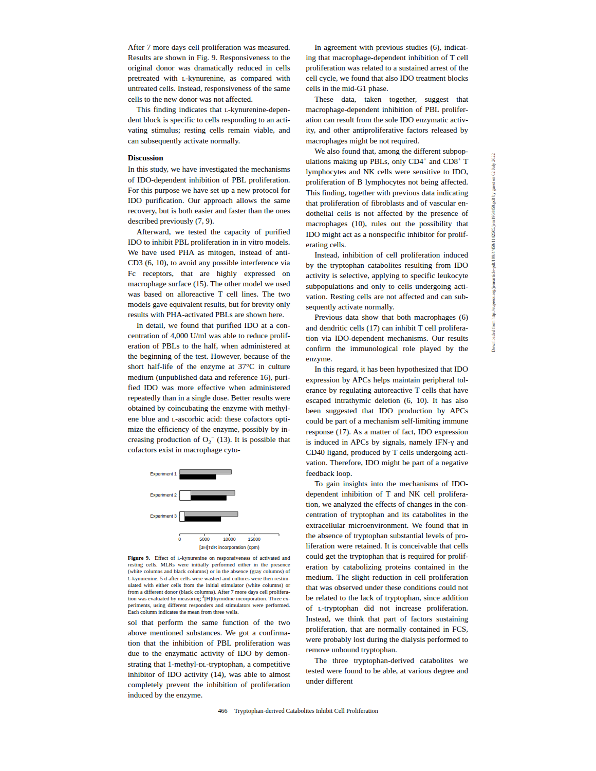Downloaded from http://rupress.org/jem/article-pdf/189/4/459/1142505/jem1964459.pdf by guest on 02 July 2022
After 7 more days cell proliferation was measured. Results are shown in Fig. 9. Responsiveness to the original donor was dramatically reduced in cells pretreated with l-kynurenine, as compared with untreated cells. Instead, responsiveness of the same cells to the new donor was not affected.
This finding indicates that l-kynurenine-dependent block is specific to cells responding to an activating stimulus; resting cells remain viable, and can subsequently activate normally.
Discussion
In this study, we have investigated the mechanisms of IDO-dependent inhibition of PBL proliferation. For this purpose we have set up a new protocol for IDO purification. Our approach allows the same recovery, but is both easier and faster than the ones described previously (7, 9).
Afterward, we tested the capacity of purified IDO to inhibit PBL proliferation in in vitro models. We have used PHA as mitogen, instead of anti-CD3 (6, 10), to avoid any possible interference via Fc receptors, that are highly expressed on macrophage surface (15). The other model we used was based on alloreactive T cell lines. The two models gave equivalent results, but for brevity only results with PHA-activated PBLs are shown here.
In detail, we found that purified IDO at a concentration of 4,000 U/ml was able to reduce proliferation of PBLs to the half, when administered at the beginning of the test. However, because of the short half-life of the enzyme at 37°C in culture medium (unpublished data and reference 16), purified IDO was more effective when administered repeatedly than in a single dose. Better results were obtained by coincubating the enzyme with methylene blue and l-ascorbic acid: these cofactors optimize the efficiency of the enzyme, possibly by increasing production of O2− (13). It is possible that cofactors exist in macrophage cyto-
0 5000 10000 15000 Experiment 1 Experiment 2 Experiment 3 [3H]TdR incorporation (cpm)
Figure 9. Effect of l-kynurenine on responsiveness of activated and resting cells. MLRs were initially performed either in the presence (white columns and black columns) or in the absence (gray columns) of l-kynurenine. 5 d after cells were washed and cultures were then restimulated with either cells from the initial stimulator (white columns) or from a different donor (black columns). After 7 more days cell proliferation was evaluated by measuring 3[H]thymidine incorporation. Three experiments, using different responders and stimulators were performed. Each column indicates the mean from three wells.
sol that perform the same function of the two above mentioned substances. We got a confirmation that the inhibition of PBL proliferation was due to the enzymatic activity of IDO by demonstrating that 1-methyl-dl-tryptophan, a competitive inhibitor of IDO activity (14), was able to almost completely prevent the inhibition of proliferation induced by the enzyme.
In agreement with previous studies (6), indicating that macrophage-dependent inhibition of T cell proliferation was related to a sustained arrest of the cell cycle, we found that also IDO treatment blocks cells in the mid-G1 phase.
These data, taken together, suggest that macrophage-dependent inhibition of PBL proliferation can result from the sole IDO enzymatic activity, and other antiproliferative factors released by macrophages might be not required.
We also found that, among the different subpopulations making up PBLs, only CD4+ and CD8+ T lymphocytes and NK cells were sensitive to IDO, proliferation of B lymphocytes not being affected. This finding, together with previous data indicating that proliferation of fibroblasts and of vascular endothelial cells is not affected by the presence of macrophages (10), rules out the possibility that IDO might act as a nonspecific inhibitor for proliferating cells.
Instead, inhibition of cell proliferation induced by the tryptophan catabolites resulting from IDO activity is selective, applying to specific leukocyte subpopulations and only to cells undergoing activation. Resting cells are not affected and can subsequently activate normally.
Previous data show that both macrophages (6) and dendritic cells (17) can inhibit T cell proliferation via IDO-dependent mechanisms. Our results confirm the immunological role played by the enzyme.
In this regard, it has been hypothesized that IDO expression by APCs helps maintain peripheral tolerance by regulating autoreactive T cells that have escaped intrathymic deletion (6, 10). It has also been suggested that IDO production by APCs could be part of a mechanism self-limiting immune response (17). As a matter of fact, IDO expression is induced in APCs by signals, namely IFN-γ and CD40 ligand, produced by T cells undergoing activation. Therefore, IDO might be part of a negative feedback loop.
To gain insights into the mechanisms of IDO-dependent inhibition of T and NK cell proliferation, we analyzed the effects of changes in the concentration of tryptophan and its catabolites in the extracellular microenvironment. We found that in the absence of tryptophan substantial levels of proliferation were retained. It is conceivable that cells could get the tryptophan that is required for proliferation by catabolizing proteins contained in the medium. The slight reduction in cell proliferation that was observed under these conditions could not be related to the lack of tryptophan, since addition of l-tryptophan did not increase proliferation. Instead, we think that part of factors sustaining proliferation, that are normally contained in FCS, were probably lost during the dialysis performed to remove unbound tryptophan.
The three tryptophan-derived catabolites we tested were found to be able, at various degree and under different
466 Tryptophan-derived Catabolites Inhibit Cell Proliferation